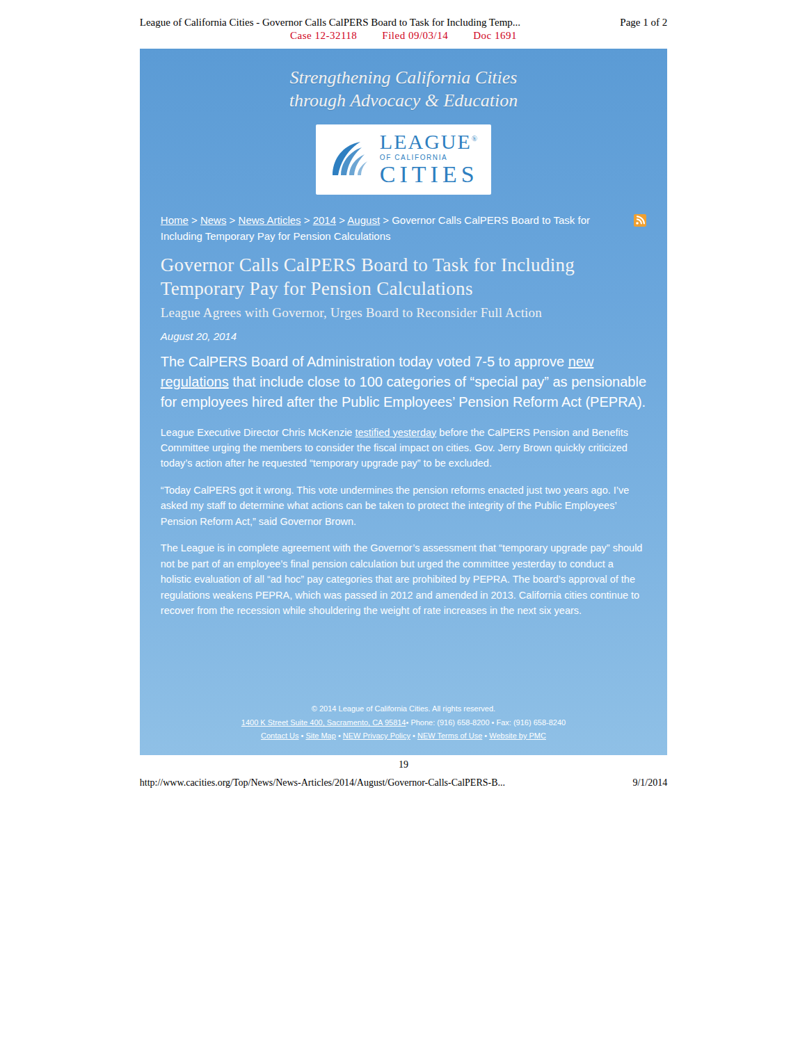League of California Cities - Governor Calls CalPERS Board to Task for Including Temp...
Page 1 of 2
Case 12-32118 Filed 09/03/14 Doc 1691
Strengthening California Cities
through Advocacy & Education
LEAGUE®
OF CALIFORNIA
CITIES
Home > News > News Articles > 2014 > August > Governor Calls CalPERS Board to Task for Including Temporary Pay for Pension Calculations
Governor Calls CalPERS Board to Task for Including Temporary Pay for Pension Calculations
League Agrees with Governor, Urges Board to Reconsider Full Action
August 20, 2014
The CalPERS Board of Administration today voted 7-5 to approve new regulations that include close to 100 categories of “special pay” as pensionable for employees hired after the Public Employees’ Pension Reform Act (PEPRA).
League Executive Director Chris McKenzie testified yesterday before the CalPERS Pension and Benefits Committee urging the members to consider the fiscal impact on cities. Gov. Jerry Brown quickly criticized today’s action after he requested “temporary upgrade pay” to be excluded.
“Today CalPERS got it wrong. This vote undermines the pension reforms enacted just two years ago. I’ve asked my staff to determine what actions can be taken to protect the integrity of the Public Employees’ Pension Reform Act,” said Governor Brown.
The League is in complete agreement with the Governor’s assessment that “temporary upgrade pay” should not be part of an employee’s final pension calculation but urged the committee yesterday to conduct a holistic evaluation of all “ad hoc” pay categories that are prohibited by PEPRA. The board’s approval of the regulations weakens PEPRA, which was passed in 2012 and amended in 2013. California cities continue to recover from the recession while shouldering the weight of rate increases in the next six years.
© 2014 League of California Cities. All rights reserved.
1400 K Street Suite 400, Sacramento, CA 95814• Phone: (916) 658-8200 • Fax: (916) 658-8240
Contact Us • Site Map • NEW Privacy Policy • NEW Terms of Use • Website by PMC
19
http://www.cacities.org/Top/News/News-Articles/2014/August/Governor-Calls-CalPERS-B...
9/1/2014